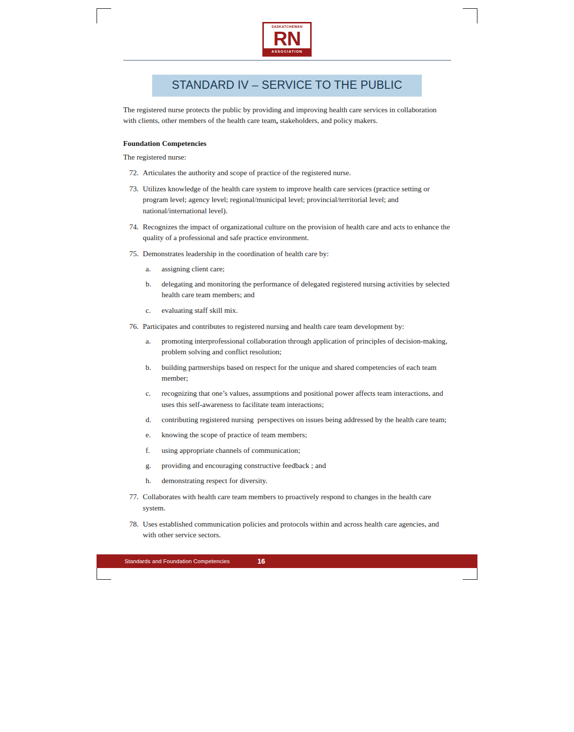SASKATCHEWAN
RN
ASSOCIATION
STANDARD IV – SERVICE TO THE PUBLIC
The registered nurse protects the public by providing and improving health care services in collaboration with clients, other members of the health care team, stakeholders, and policy makers.
Foundation Competencies
The registered nurse:
72. Articulates the authority and scope of practice of the registered nurse.
73. Utilizes knowledge of the health care system to improve health care services (practice setting or program level; agency level; regional/municipal level; provincial/territorial level; and national/international level).
74. Recognizes the impact of organizational culture on the provision of health care and acts to enhance the quality of a professional and safe practice environment.
75. Demonstrates leadership in the coordination of health care by:
a. assigning client care;
b. delegating and monitoring the performance of delegated registered nursing activities by selected health care team members; and
c. evaluating staff skill mix.
76. Participates and contributes to registered nursing and health care team development by:
a. promoting interprofessional collaboration through application of principles of decision-making, problem solving and conflict resolution;
b. building partnerships based on respect for the unique and shared competencies of each team member;
c. recognizing that one’s values, assumptions and positional power affects team interactions, and uses this self-awareness to facilitate team interactions;
d. contributing registered nursing perspectives on issues being addressed by the health care team;
e. knowing the scope of practice of team members;
f. using appropriate channels of communication;
g. providing and encouraging constructive feedback ; and
h. demonstrating respect for diversity.
77. Collaborates with health care team members to proactively respond to changes in the health care system.
78. Uses established communication policies and protocols within and across health care agencies, and with other service sectors.
Standards and Foundation Competencies
16